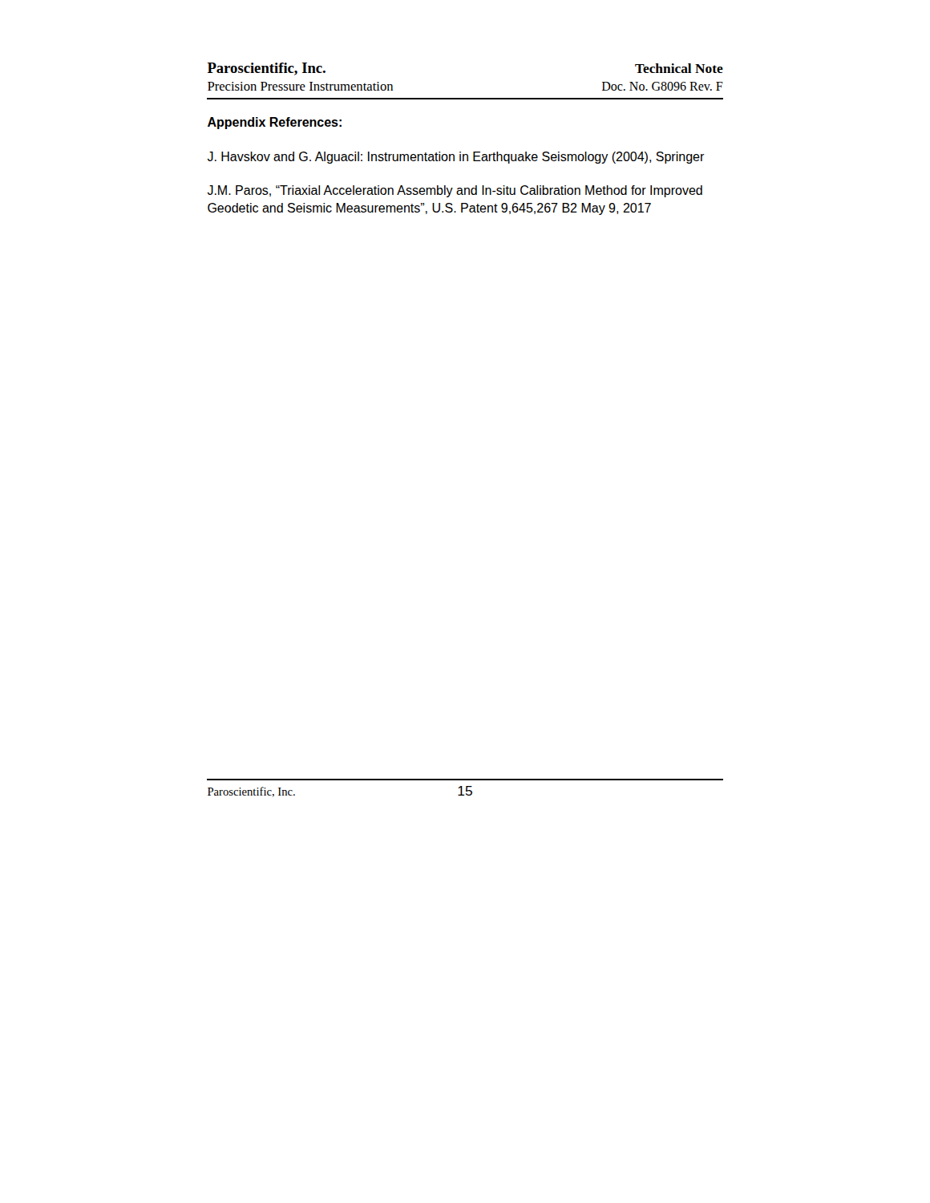Paroscientific, Inc.
Technical Note
Precision Pressure Instrumentation
Doc. No. G8096 Rev. F
Appendix References:
J. Havskov and G. Alguacil: Instrumentation in Earthquake Seismology (2004), Springer
J.M. Paros, “Triaxial Acceleration Assembly and In-situ Calibration Method for Improved Geodetic and Seismic Measurements”, U.S. Patent 9,645,267 B2 May 9, 2017
Paroscientific, Inc.
15